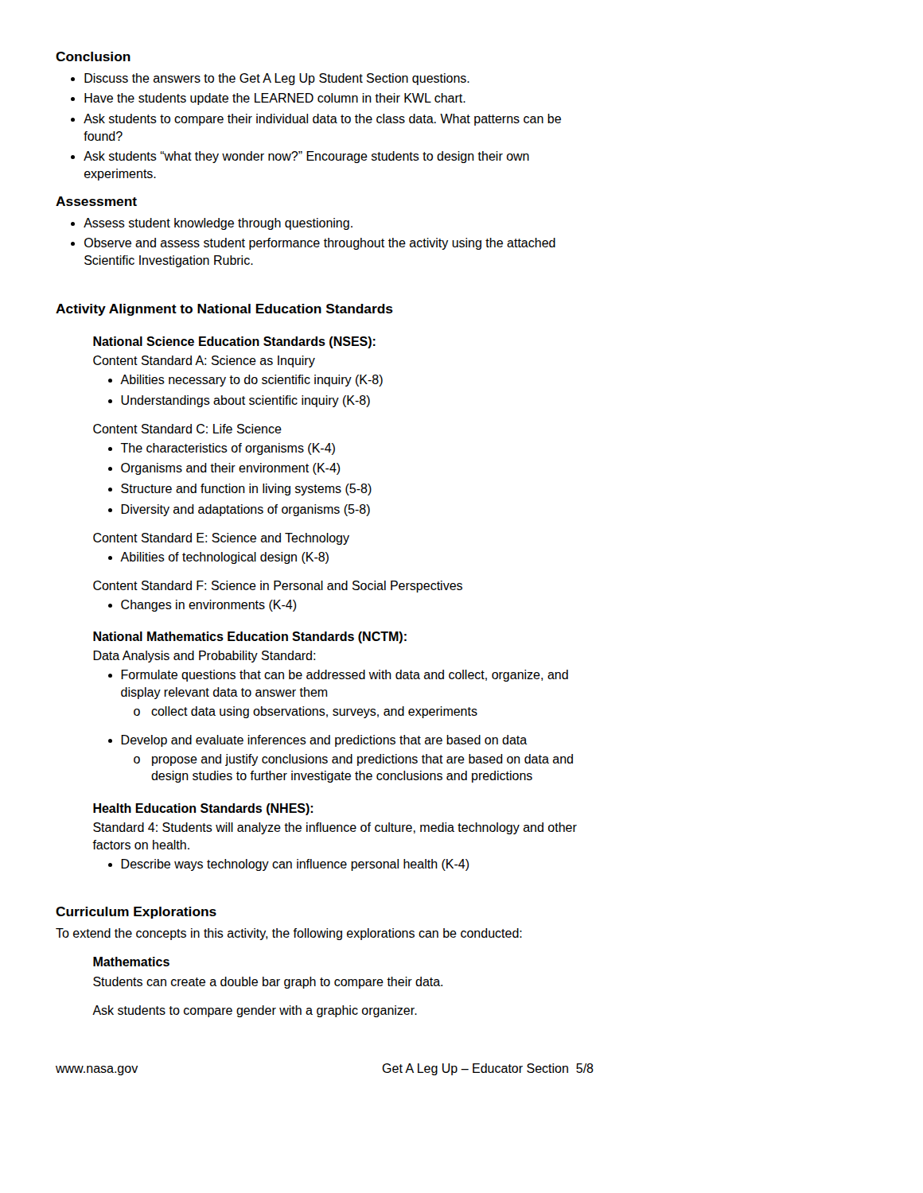Conclusion
Discuss the answers to the Get A Leg Up Student Section questions.
Have the students update the LEARNED column in their KWL chart.
Ask students to compare their individual data to the class data. What patterns can be found?
Ask students “what they wonder now?” Encourage students to design their own experiments.
Assessment
Assess student knowledge through questioning.
Observe and assess student performance throughout the activity using the attached Scientific Investigation Rubric.
Activity Alignment to National Education Standards
National Science Education Standards (NSES):
Content Standard A: Science as Inquiry
Abilities necessary to do scientific inquiry (K-8)
Understandings about scientific inquiry (K-8)
Content Standard C: Life Science
The characteristics of organisms (K-4)
Organisms and their environment (K-4)
Structure and function in living systems (5-8)
Diversity and adaptations of organisms (5-8)
Content Standard E: Science and Technology
Abilities of technological design (K-8)
Content Standard F: Science in Personal and Social Perspectives
Changes in environments (K-4)
National Mathematics Education Standards (NCTM):
Data Analysis and Probability Standard:
Formulate questions that can be addressed with data and collect, organize, and display relevant data to answer them
collect data using observations, surveys, and experiments
Develop and evaluate inferences and predictions that are based on data
propose and justify conclusions and predictions that are based on data and design studies to further investigate the conclusions and predictions
Health Education Standards (NHES):
Standard 4: Students will analyze the influence of culture, media technology and other factors on health.
Describe ways technology can influence personal health (K-4)
Curriculum Explorations
To extend the concepts in this activity, the following explorations can be conducted:
Mathematics
Students can create a double bar graph to compare their data.
Ask students to compare gender with a graphic organizer.
www.nasa.gov
Get A Leg Up – Educator Section 5/8